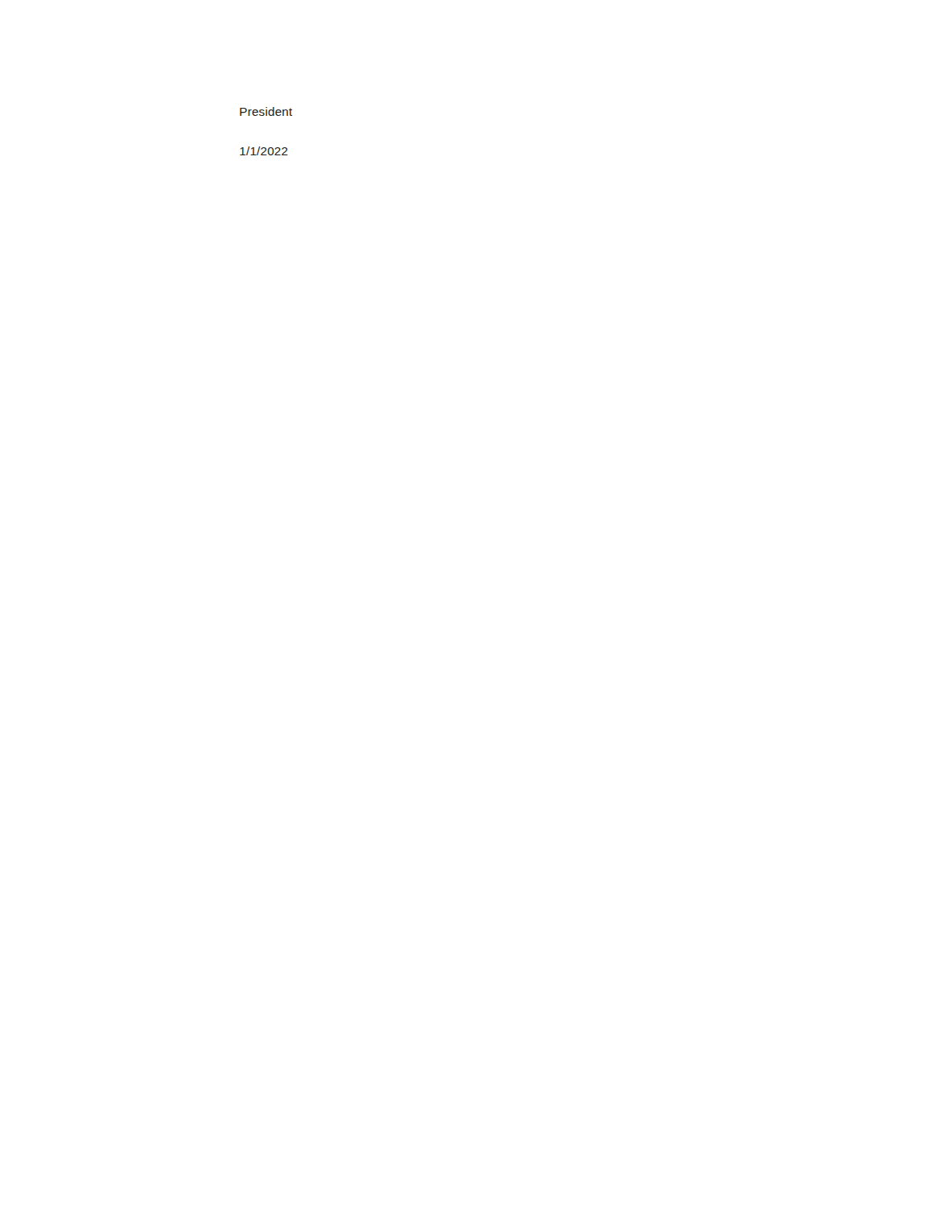President
1/1/2022